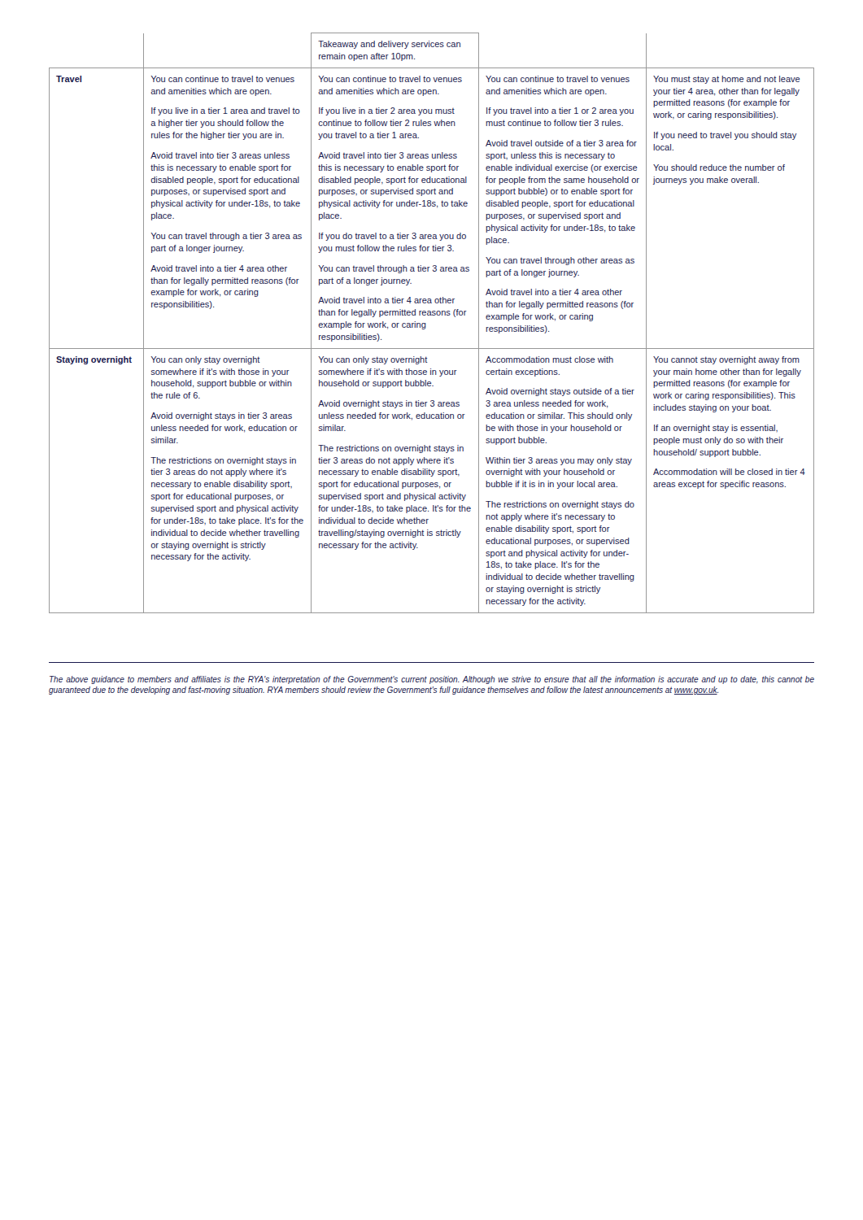| | | Takeaway and delivery services can remain open after 10pm. | | |
| Travel | You can continue to travel to venues and amenities which are open. If you live in a tier 1 area and travel to a higher tier you should follow the rules for the higher tier you are in. Avoid travel into tier 3 areas unless this is necessary to enable sport for disabled people, sport for educational purposes, or supervised sport and physical activity for under-18s, to take place. You can travel through a tier 3 area as part of a longer journey. Avoid travel into a tier 4 area other than for legally permitted reasons (for example for work, or caring responsibilities). | You can continue to travel to venues and amenities which are open. If you live in a tier 2 area you must continue to follow tier 2 rules when you travel to a tier 1 area. Avoid travel into tier 3 areas unless this is necessary to enable sport for disabled people, sport for educational purposes, or supervised sport and physical activity for under-18s, to take place. If you do travel to a tier 3 area you do you must follow the rules for tier 3. You can travel through a tier 3 area as part of a longer journey. Avoid travel into a tier 4 area other than for legally permitted reasons (for example for work, or caring responsibilities). | You can continue to travel to venues and amenities which are open. If you travel into a tier 1 or 2 area you must continue to follow tier 3 rules. Avoid travel outside of a tier 3 area for sport, unless this is necessary to enable individual exercise (or exercise for people from the same household or support bubble) or to enable sport for disabled people, sport for educational purposes, or supervised sport and physical activity for under-18s, to take place. You can travel through other areas as part of a longer journey. Avoid travel into a tier 4 area other than for legally permitted reasons (for example for work, or caring responsibilities). | You must stay at home and not leave your tier 4 area, other than for legally permitted reasons (for example for work, or caring responsibilities). If you need to travel you should stay local. You should reduce the number of journeys you make overall. |
| Staying overnight | You can only stay overnight somewhere if it's with those in your household, support bubble or within the rule of 6. Avoid overnight stays in tier 3 areas unless needed for work, education or similar. The restrictions on overnight stays in tier 3 areas do not apply where it's necessary to enable disability sport, sport for educational purposes, or supervised sport and physical activity for under-18s, to take place. It's for the individual to decide whether travelling or staying overnight is strictly necessary for the activity. | You can only stay overnight somewhere if it's with those in your household or support bubble. Avoid overnight stays in tier 3 areas unless needed for work, education or similar. The restrictions on overnight stays in tier 3 areas do not apply where it's necessary to enable disability sport, sport for educational purposes, or supervised sport and physical activity for under-18s, to take place. It's for the individual to decide whether travelling/staying overnight is strictly necessary for the activity. | Accommodation must close with certain exceptions. Avoid overnight stays outside of a tier 3 area unless needed for work, education or similar. This should only be with those in your household or support bubble. Within tier 3 areas you may only stay overnight with your household or bubble if it is in in your local area. The restrictions on overnight stays do not apply where it's necessary to enable disability sport, sport for educational purposes, or supervised sport and physical activity for under-18s, to take place. It's for the individual to decide whether travelling or staying overnight is strictly necessary for the activity. | You cannot stay overnight away from your main home other than for legally permitted reasons (for example for work or caring responsibilities). This includes staying on your boat. If an overnight stay is essential, people must only do so with their household/ support bubble. Accommodation will be closed in tier 4 areas except for specific reasons. |
The above guidance to members and affiliates is the RYA's interpretation of the Government's current position. Although we strive to ensure that all the information is accurate and up to date, this cannot be guaranteed due to the developing and fast-moving situation. RYA members should review the Government's full guidance themselves and follow the latest announcements at www.gov.uk.